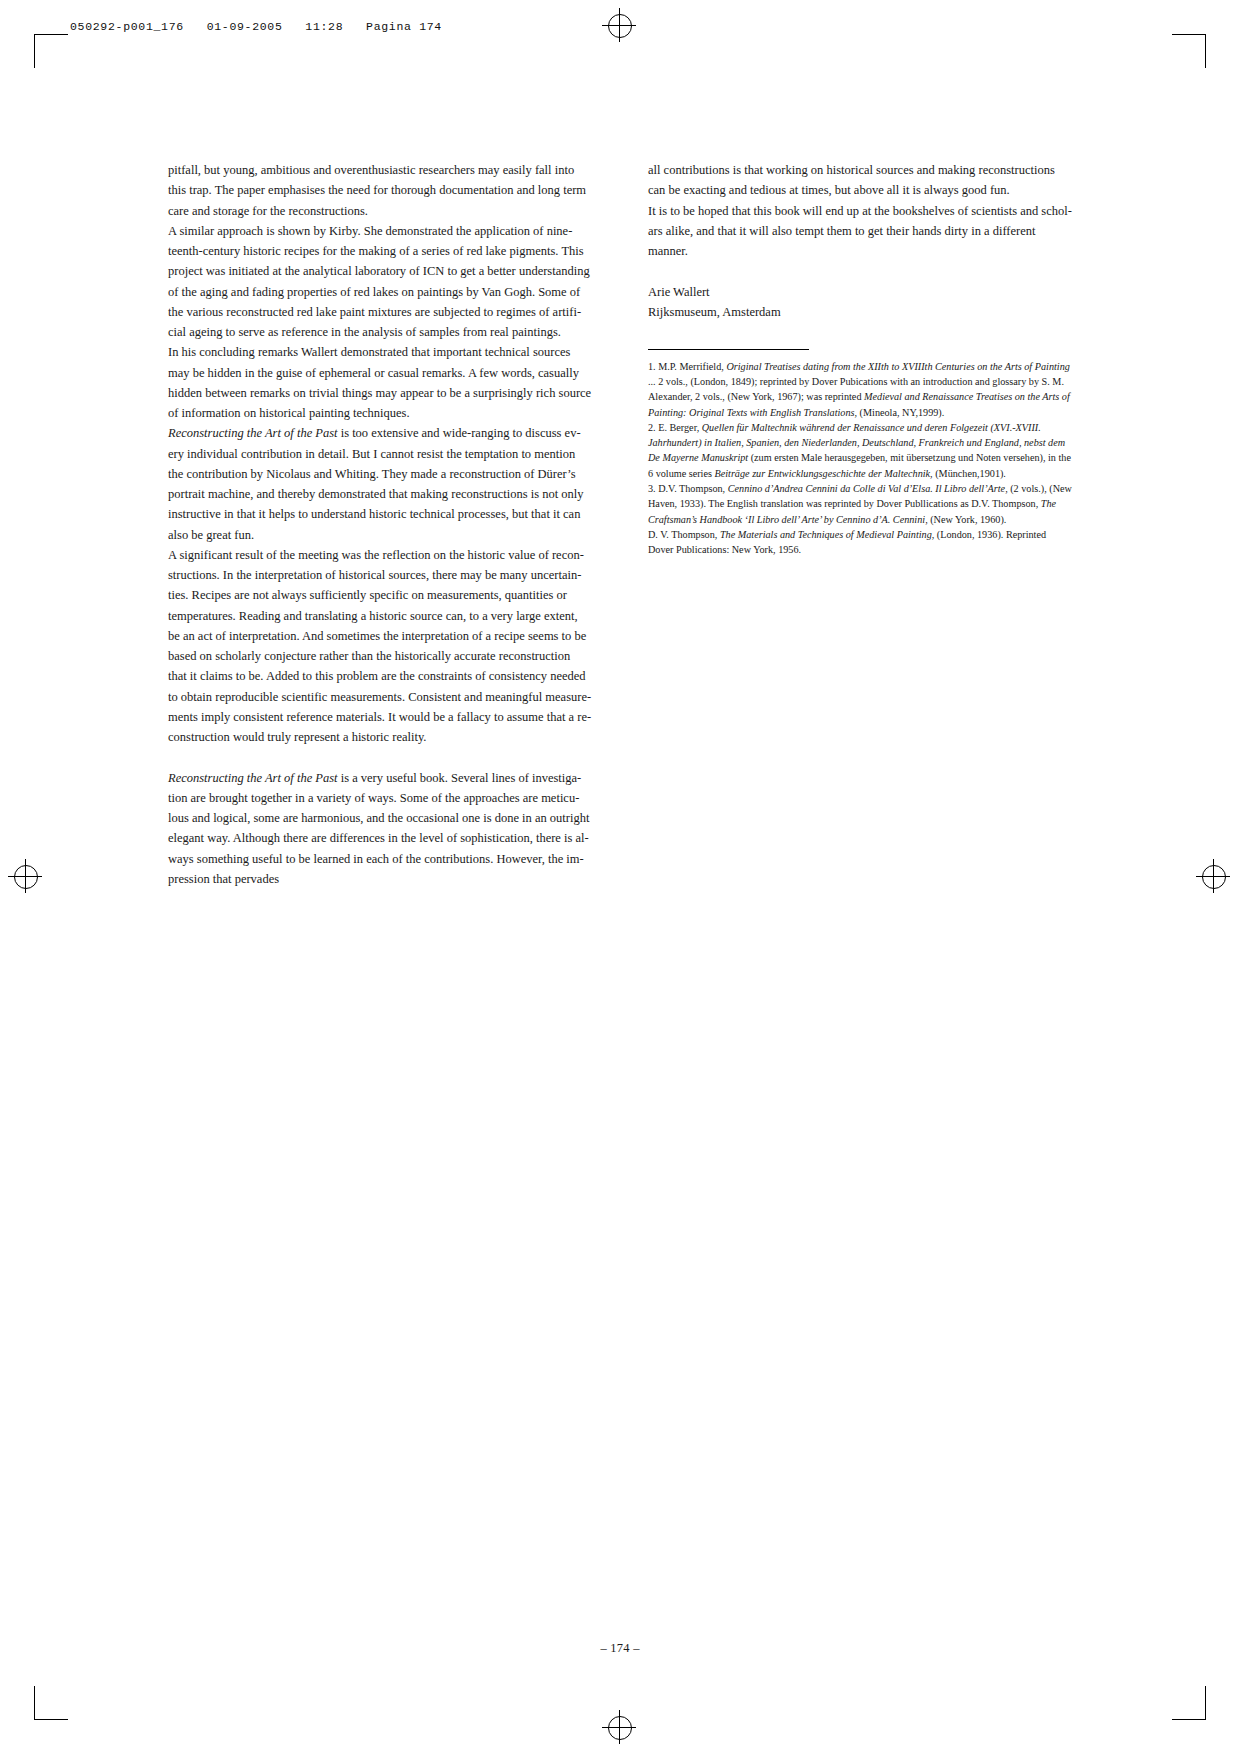050292-p001_176 01-09-2005 11:28 Pagina 174
pitfall, but young, ambitious and overenthusiastic researchers may easily fall into this trap. The paper emphasises the need for thorough documentation and long term care and storage for the reconstructions.
A similar approach is shown by Kirby. She demonstrated the application of nineteenth-century historic recipes for the making of a series of red lake pigments. This project was initiated at the analytical laboratory of ICN to get a better understanding of the aging and fading properties of red lakes on paintings by Van Gogh. Some of the various reconstructed red lake paint mixtures are subjected to regimes of artificial ageing to serve as reference in the analysis of samples from real paintings.
In his concluding remarks Wallert demonstrated that important technical sources may be hidden in the guise of ephemeral or casual remarks. A few words, casually hidden between remarks on trivial things may appear to be a surprisingly rich source of information on historical painting techniques.
Reconstructing the Art of the Past is too extensive and wide-ranging to discuss every individual contribution in detail. But I cannot resist the temptation to mention the contribution by Nicolaus and Whiting. They made a reconstruction of Dürer’s portrait machine, and thereby demonstrated that making reconstructions is not only instructive in that it helps to understand historic technical processes, but that it can also be great fun.
A significant result of the meeting was the reflection on the historic value of reconstructions. In the interpretation of historical sources, there may be many uncertainties. Recipes are not always sufficiently specific on measurements, quantities or temperatures. Reading and translating a historic source can, to a very large extent, be an act of interpretation. And sometimes the interpretation of a recipe seems to be based on scholarly conjecture rather than the historically accurate reconstruction that it claims to be. Added to this problem are the constraints of consistency needed to obtain reproducible scientific measurements. Consistent and meaningful measurements imply consistent reference materials. It would be a fallacy to assume that a reconstruction would truly represent a historic reality.
Reconstructing the Art of the Past is a very useful book. Several lines of investigation are brought together in a variety of ways. Some of the approaches are meticulous and logical, some are harmonious, and the occasional one is done in an outright elegant way. Although there are differences in the level of sophistication, there is always something useful to be learned in each of the contributions. However, the impression that pervades
all contributions is that working on historical sources and making reconstructions can be exacting and tedious at times, but above all it is always good fun.
It is to be hoped that this book will end up at the bookshelves of scientists and scholars alike, and that it will also tempt them to get their hands dirty in a different manner.
Arie Wallert
Rijksmuseum, Amsterdam
1. M.P. Merrifield, Original Treatises dating from the XIIth to XVIIIth Centuries on the Arts of Painting ... 2 vols., (London, 1849); reprinted by Dover Pubications with an introduction and glossary by S. M. Alexander, 2 vols., (New York, 1967); was reprinted Medieval and Renaissance Treatises on the Arts of Painting: Original Texts with English Translations, (Mineola, NY,1999).
2. E. Berger, Quellen für Maltechnik während der Renaissance und deren Folgezeit (XVI.-XVIII. Jahrhundert) in Italien, Spanien, den Niederlanden, Deutschland, Frankreich und England, nebst dem De Mayerne Manuskript (zum ersten Male herausgegeben, mit übersetzung und Noten versehen), in the 6 volume series Beiträge zur Entwicklungsgeschichte der Maltechnik, (München,1901).
3. D.V. Thompson, Cennino d’Andrea Cennini da Colle di Val d’Elsa. Il Libro dell’Arte, (2 vols.), (New Haven, 1933). The English translation was reprinted by Dover Publlications as D.V. Thompson, The Craftsman’s Handbook ‘Il Libro dell’ Arte’ by Cennino d’A. Cennini, (New York, 1960).
D. V. Thompson, The Materials and Techniques of Medieval Painting, (London, 1936). Reprinted Dover Publications: New York, 1956.
– 174 –